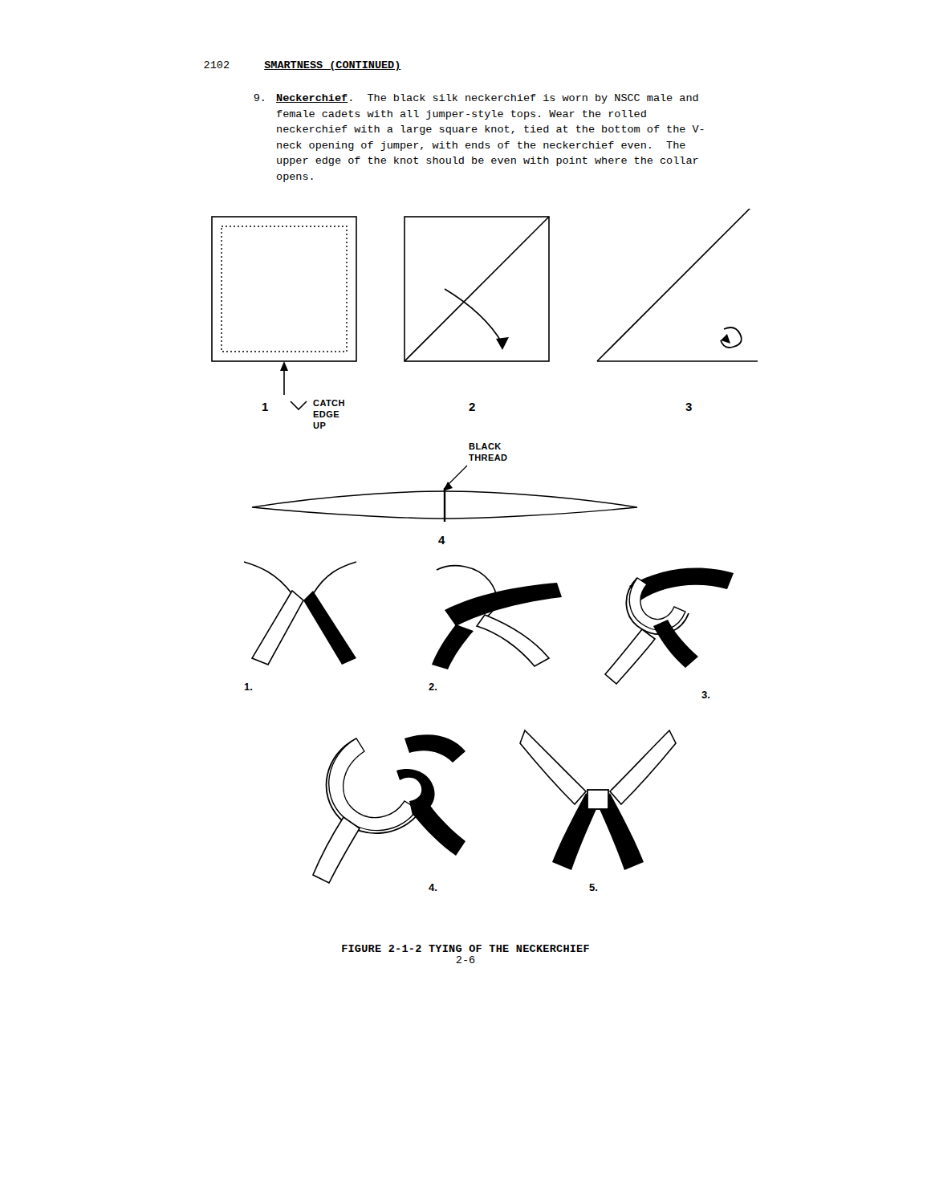2102 SMARTNESS (CONTINUED)
9.
Neckerchief. The black silk neckerchief is worn by NSCC male and female cadets with all jumper-style tops. Wear the rolled neckerchief with a large square knot, tied at the bottom of the V-neck opening of jumper, with ends of the neckerchief even. The upper edge of the knot should be even with point where the collar opens.
1 CATCH EDGE UP 2 3 BLACK THREAD 4 1. 2. 3. 4. 5.
FIGURE 2-1-2 TYING OF THE NECKERCHIEF
2-6